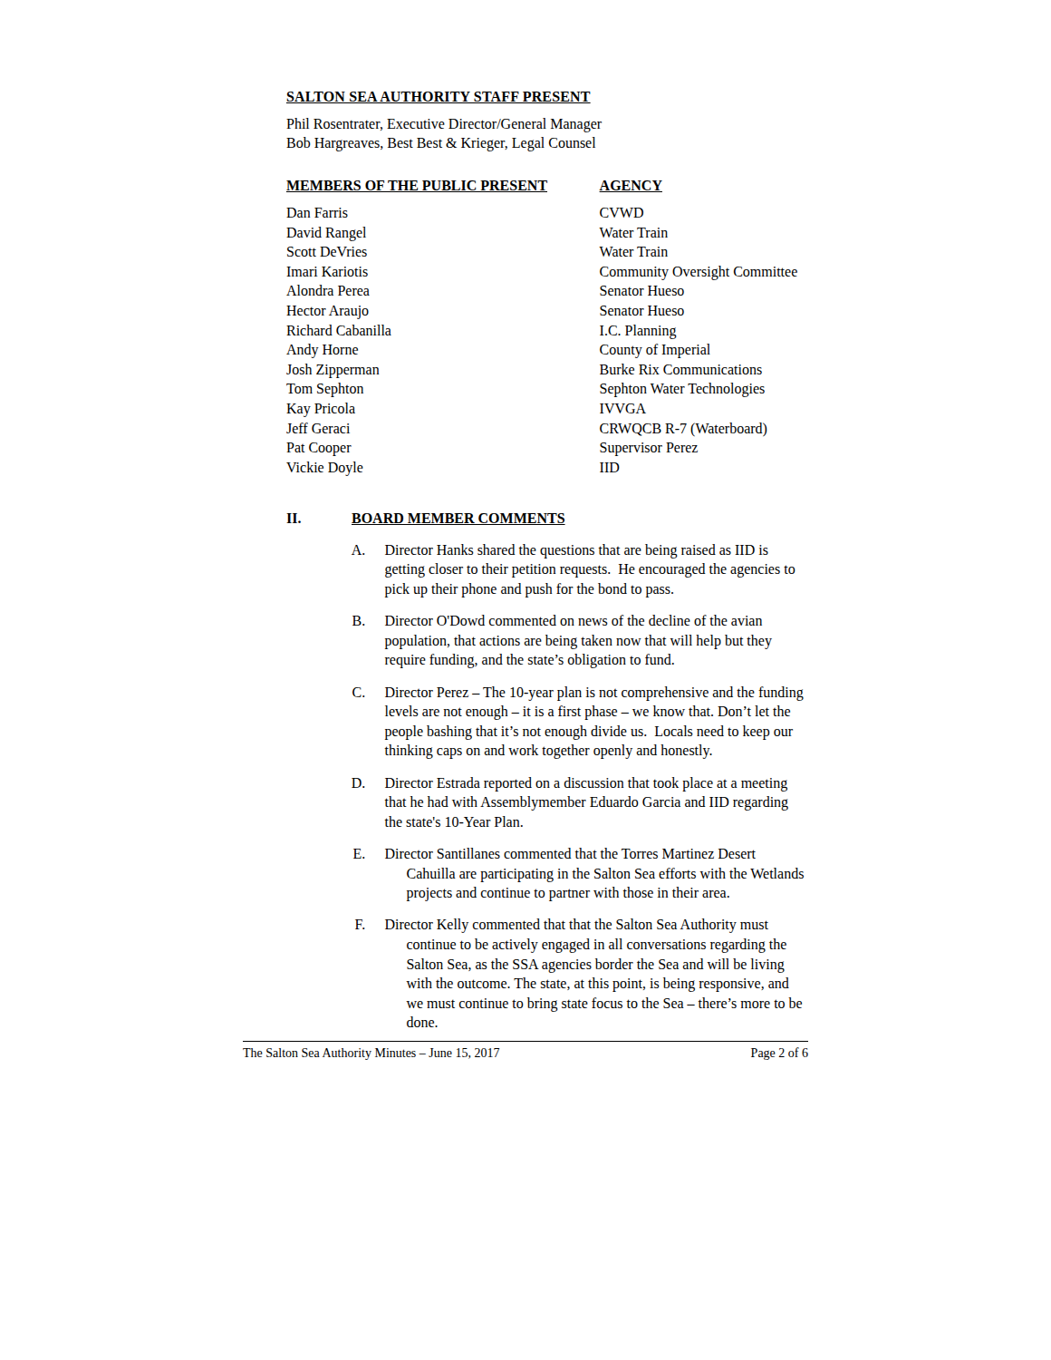SALTON SEA AUTHORITY STAFF PRESENT
Phil Rosentrater, Executive Director/General Manager
Bob Hargreaves, Best Best & Krieger, Legal Counsel
MEMBERS OF THE PUBLIC PRESENT AGENCY
| Dan Farris | CVWD |
| David Rangel | Water Train |
| Scott DeVries | Water Train |
| Imari Kariotis | Community Oversight Committee |
| Alondra Perea | Senator Hueso |
| Hector Araujo | Senator Hueso |
| Richard Cabanilla | I.C. Planning |
| Andy Horne | County of Imperial |
| Josh Zipperman | Burke Rix Communications |
| Tom Sephton | Sephton Water Technologies |
| Kay Pricola | IVVGA |
| Jeff Geraci | CRWQCB R-7 (Waterboard) |
| Pat Cooper | Supervisor Perez |
| Vickie Doyle | IID |
II. BOARD MEMBER COMMENTS
Director Hanks shared the questions that are being raised as IID is getting closer to their petition requests. He encouraged the agencies to pick up their phone and push for the bond to pass.
Director O'Dowd commented on news of the decline of the avian population, that actions are being taken now that will help but they require funding, and the state’s obligation to fund.
Director Perez – The 10-year plan is not comprehensive and the funding levels are not enough – it is a first phase – we know that. Don’t let the people bashing that it’s not enough divide us. Locals need to keep our thinking caps on and work together openly and honestly.
Director Estrada reported on a discussion that took place at a meeting that he had with Assemblymember Eduardo Garcia and IID regarding the state's 10-Year Plan.
Director Santillanes commented that the Torres Martinez Desert Cahuilla are participating in the Salton Sea efforts with the Wetlands projects and continue to partner with those in their area.
Director Kelly commented that that the Salton Sea Authority must continue to be actively engaged in all conversations regarding the Salton Sea, as the SSA agencies border the Sea and will be living with the outcome. The state, at this point, is being responsive, and we must continue to bring state focus to the Sea – there’s more to be done.
The Salton Sea Authority Minutes – June 15, 2017 Page 2 of 6